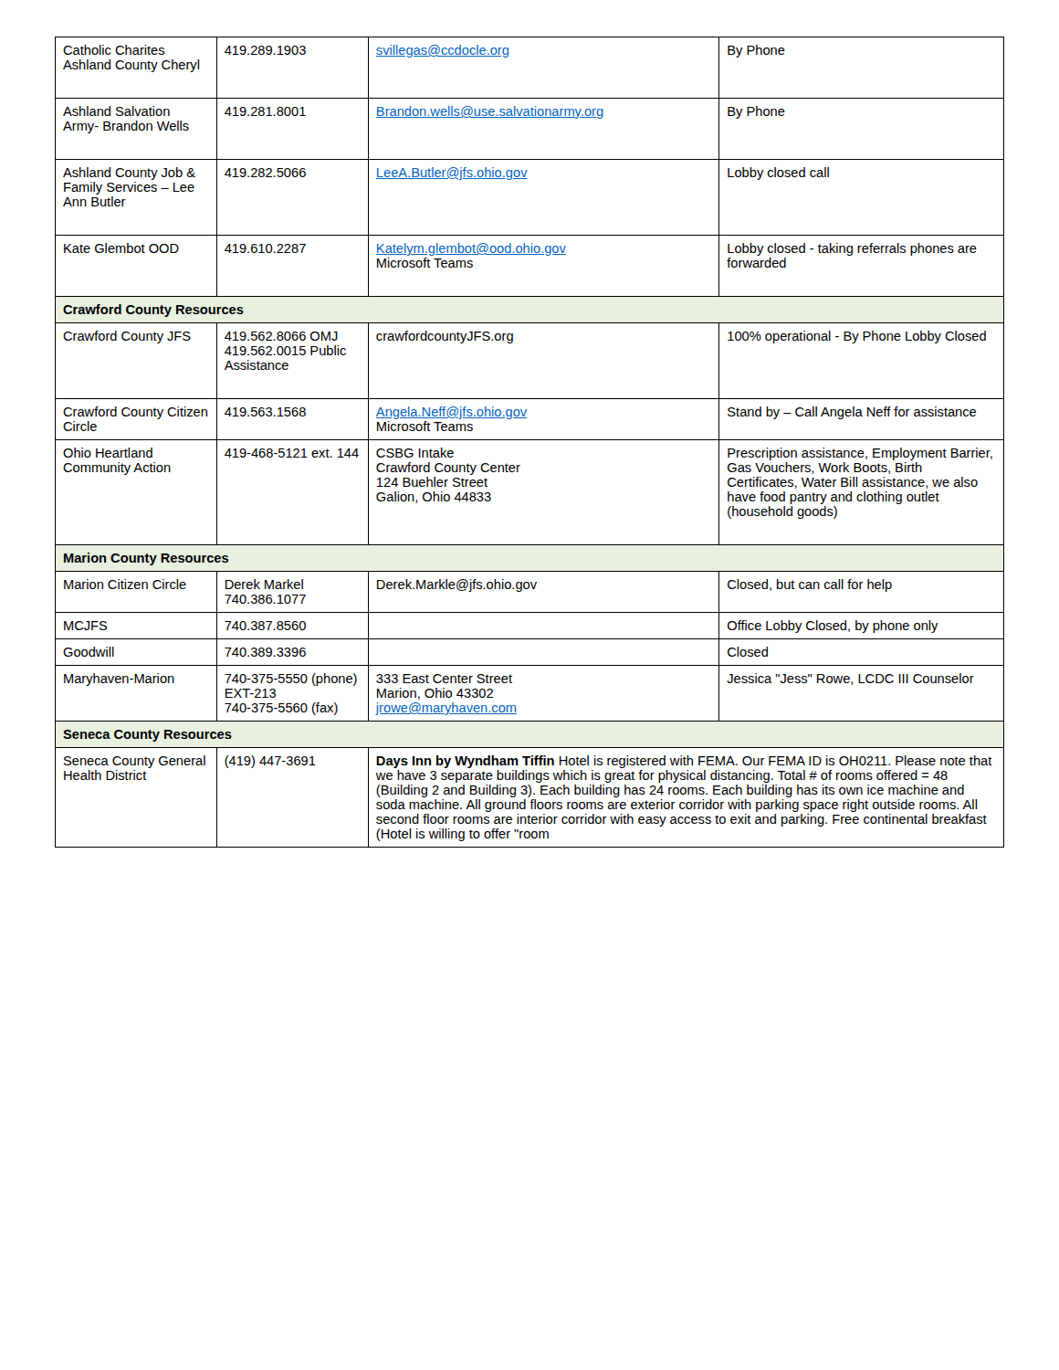| Catholic Charites Ashland County Cheryl | 419.289.1903 | svillegas@ccdocle.org | By Phone |
| Ashland Salvation Army- Brandon Wells | 419.281.8001 | Brandon.wells@use.salvationarmy.org | By Phone |
| Ashland County Job & Family Services – Lee Ann Butler | 419.282.5066 | LeeA.Butler@jfs.ohio.gov | Lobby closed call |
| Kate Glembot OOD | 419.610.2287 | Katelym.glembot@ood.ohio.gov Microsoft Teams | Lobby closed - taking referrals phones are forwarded |
| Crawford County Resources |
| Crawford County JFS | 419.562.8066 OMJ 419.562.0015 Public Assistance | crawfordcountyJFS.org | 100% operational - By Phone Lobby Closed |
| Crawford County Citizen Circle | 419.563.1568 | Angela.Neff@jfs.ohio.gov Microsoft Teams | Stand by – Call Angela Neff for assistance |
| Ohio Heartland Community Action | 419-468-5121 ext. 144 | CSBG Intake Crawford County Center 124 Buehler Street Galion, Ohio 44833 | Prescription assistance, Employment Barrier, Gas Vouchers, Work Boots, Birth Certificates, Water Bill assistance, we also have food pantry and clothing outlet (household goods) |
| Marion County Resources |
| Marion Citizen Circle | Derek Markel 740.386.1077 | Derek.Markle@jfs.ohio.gov | Closed, but can call for help |
| MCJFS | 740.387.8560 | | Office Lobby Closed, by phone only |
| Goodwill | 740.389.3396 | | Closed |
| Maryhaven-Marion | 740-375-5550 (phone) EXT-213 740-375-5560 (fax) | 333 East Center Street Marion, Ohio 43302 jrowe@maryhaven.com | Jessica "Jess" Rowe, LCDC III Counselor |
| Seneca County Resources |
| Seneca County General Health District | (419) 447-3691 | Days Inn by Wyndham Tiffin Hotel is registered with FEMA. Our FEMA ID is OH0211. Please note that we have 3 separate buildings which is great for physical distancing. Total # of rooms offered = 48 (Building 2 and Building 3). Each building has 24 rooms. Each building has its own ice machine and soda machine. All ground floors rooms are exterior corridor with parking space right outside rooms. All second floor rooms are interior corridor with easy access to exit and parking. Free continental breakfast (Hotel is willing to offer "room |